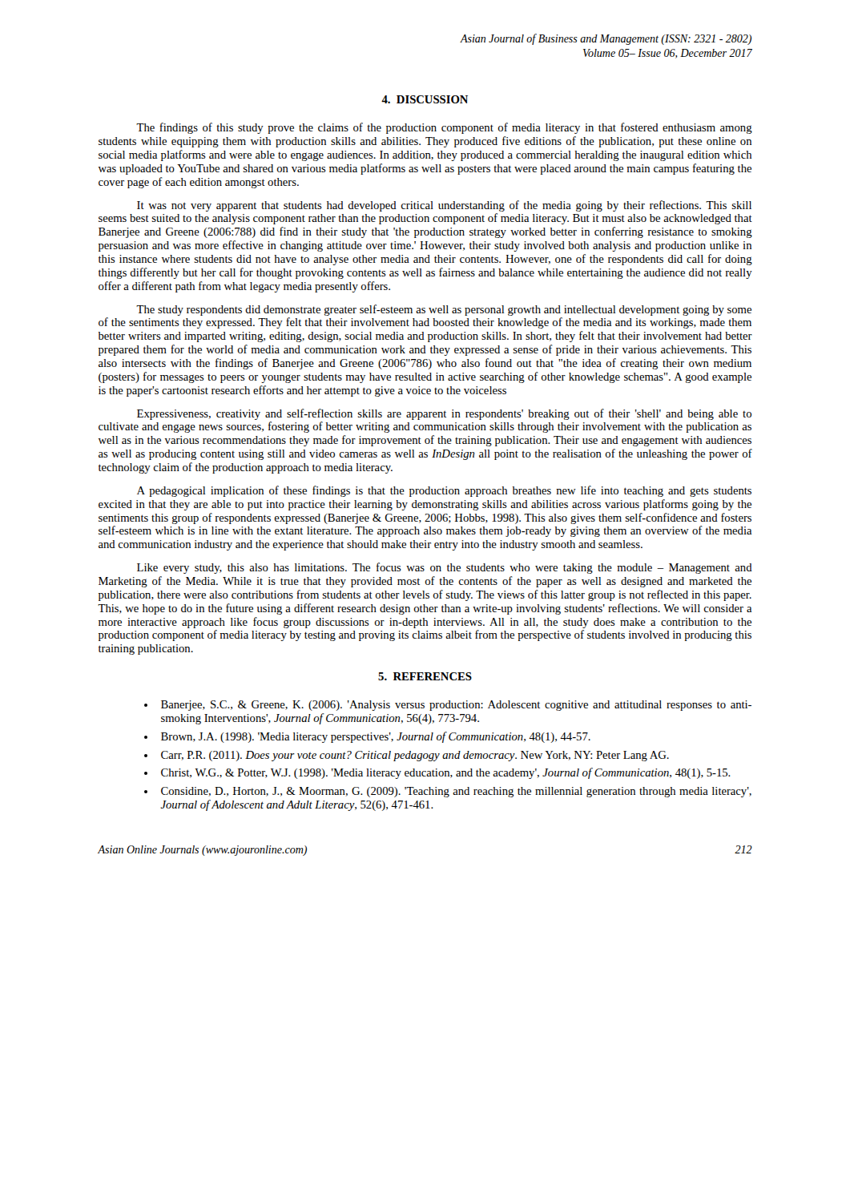Asian Journal of Business and Management (ISSN: 2321 - 2802)
Volume 05– Issue 06, December 2017
4. DISCUSSION
The findings of this study prove the claims of the production component of media literacy in that fostered enthusiasm among students while equipping them with production skills and abilities. They produced five editions of the publication, put these online on social media platforms and were able to engage audiences. In addition, they produced a commercial heralding the inaugural edition which was uploaded to YouTube and shared on various media platforms as well as posters that were placed around the main campus featuring the cover page of each edition amongst others.
It was not very apparent that students had developed critical understanding of the media going by their reflections. This skill seems best suited to the analysis component rather than the production component of media literacy. But it must also be acknowledged that Banerjee and Greene (2006:788) did find in their study that 'the production strategy worked better in conferring resistance to smoking persuasion and was more effective in changing attitude over time.' However, their study involved both analysis and production unlike in this instance where students did not have to analyse other media and their contents. However, one of the respondents did call for doing things differently but her call for thought provoking contents as well as fairness and balance while entertaining the audience did not really offer a different path from what legacy media presently offers.
The study respondents did demonstrate greater self-esteem as well as personal growth and intellectual development going by some of the sentiments they expressed. They felt that their involvement had boosted their knowledge of the media and its workings, made them better writers and imparted writing, editing, design, social media and production skills. In short, they felt that their involvement had better prepared them for the world of media and communication work and they expressed a sense of pride in their various achievements. This also intersects with the findings of Banerjee and Greene (2006"786) who also found out that "the idea of creating their own medium (posters) for messages to peers or younger students may have resulted in active searching of other knowledge schemas". A good example is the paper's cartoonist research efforts and her attempt to give a voice to the voiceless
Expressiveness, creativity and self-reflection skills are apparent in respondents' breaking out of their 'shell' and being able to cultivate and engage news sources, fostering of better writing and communication skills through their involvement with the publication as well as in the various recommendations they made for improvement of the training publication. Their use and engagement with audiences as well as producing content using still and video cameras as well as InDesign all point to the realisation of the unleashing the power of technology claim of the production approach to media literacy.
A pedagogical implication of these findings is that the production approach breathes new life into teaching and gets students excited in that they are able to put into practice their learning by demonstrating skills and abilities across various platforms going by the sentiments this group of respondents expressed (Banerjee & Greene, 2006; Hobbs, 1998). This also gives them self-confidence and fosters self-esteem which is in line with the extant literature. The approach also makes them job-ready by giving them an overview of the media and communication industry and the experience that should make their entry into the industry smooth and seamless.
Like every study, this also has limitations. The focus was on the students who were taking the module – Management and Marketing of the Media. While it is true that they provided most of the contents of the paper as well as designed and marketed the publication, there were also contributions from students at other levels of study. The views of this latter group is not reflected in this paper. This, we hope to do in the future using a different research design other than a write-up involving students' reflections. We will consider a more interactive approach like focus group discussions or in-depth interviews. All in all, the study does make a contribution to the production component of media literacy by testing and proving its claims albeit from the perspective of students involved in producing this training publication.
5. REFERENCES
Banerjee, S.C., & Greene, K. (2006). 'Analysis versus production: Adolescent cognitive and attitudinal responses to anti-smoking Interventions', Journal of Communication, 56(4), 773-794.
Brown, J.A. (1998). 'Media literacy perspectives', Journal of Communication, 48(1), 44-57.
Carr, P.R. (2011). Does your vote count? Critical pedagogy and democracy. New York, NY: Peter Lang AG.
Christ, W.G., & Potter, W.J. (1998). 'Media literacy education, and the academy', Journal of Communication, 48(1), 5-15.
Considine, D., Horton, J., & Moorman, G. (2009). 'Teaching and reaching the millennial generation through media literacy', Journal of Adolescent and Adult Literacy, 52(6), 471-461.
Asian Online Journals (www.ajouronline.com) 212